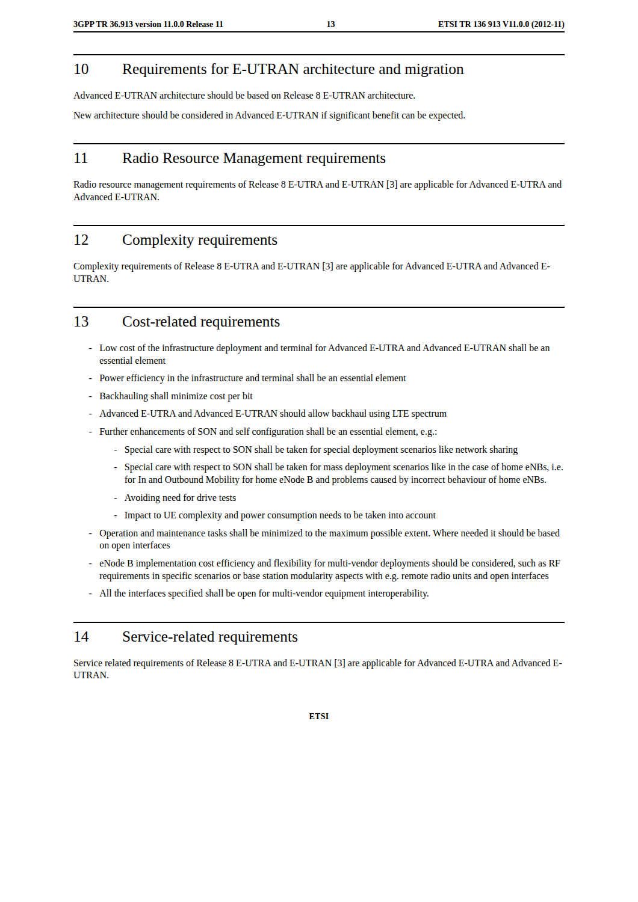3GPP TR 36.913 version 11.0.0 Release 11 13 ETSI TR 136 913 V11.0.0 (2012-11)
10 Requirements for E-UTRAN architecture and migration
Advanced E-UTRAN architecture should be based on Release 8 E-UTRAN architecture.
New architecture should be considered in Advanced E-UTRAN if significant benefit can be expected.
11 Radio Resource Management requirements
Radio resource management requirements of Release 8 E-UTRA and E-UTRAN [3] are applicable for Advanced E-UTRA and Advanced E-UTRAN.
12 Complexity requirements
Complexity requirements of Release 8 E-UTRA and E-UTRAN [3] are applicable for Advanced E-UTRA and Advanced E-UTRAN.
13 Cost-related requirements
Low cost of the infrastructure deployment and terminal for Advanced E-UTRA and Advanced E-UTRAN shall be an essential element
Power efficiency in the infrastructure and terminal shall be an essential element
Backhauling shall minimize cost per bit
Advanced E-UTRA and Advanced E-UTRAN should allow backhaul using LTE spectrum
Further enhancements of SON and self configuration shall be an essential element, e.g.:
Special care with respect to SON shall be taken for special deployment scenarios like network sharing
Special care with respect to SON shall be taken for mass deployment scenarios like in the case of home eNBs, i.e. for In and Outbound Mobility for home eNode B and problems caused by incorrect behaviour of home eNBs.
Avoiding need for drive tests
Impact to UE complexity and power consumption needs to be taken into account
Operation and maintenance tasks shall be minimized to the maximum possible extent. Where needed it should be based on open interfaces
eNode B implementation cost efficiency and flexibility for multi-vendor deployments should be considered, such as RF requirements in specific scenarios or base station modularity aspects with e.g. remote radio units and open interfaces
All the interfaces specified shall be open for multi-vendor equipment interoperability.
14 Service-related requirements
Service related requirements of Release 8 E-UTRA and E-UTRAN [3] are applicable for Advanced E-UTRA and Advanced E-UTRAN.
ETSI